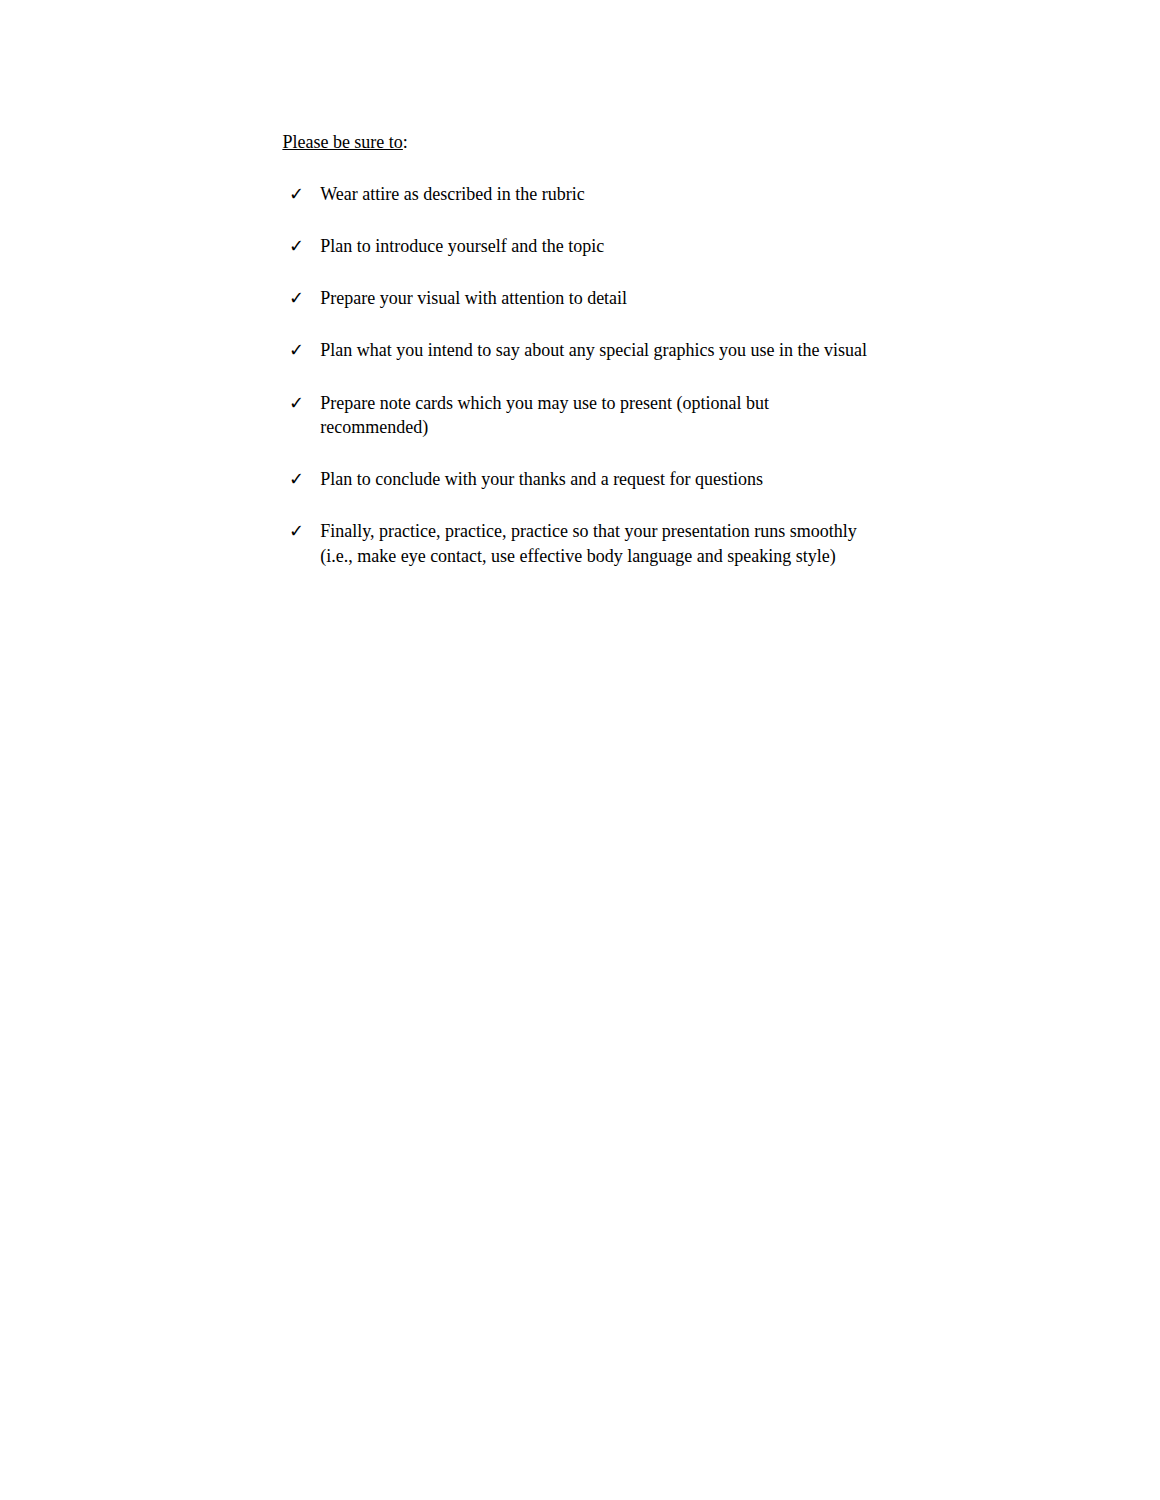Please be sure to:
Wear attire as described in the rubric
Plan to introduce yourself and the topic
Prepare your visual with attention to detail
Plan what you intend to say about any special graphics you use in the visual
Prepare note cards which you may use to present (optional but recommended)
Plan to conclude with your thanks and a request for questions
Finally, practice, practice, practice so that your presentation runs smoothly (i.e., make eye contact, use effective body language and speaking style)